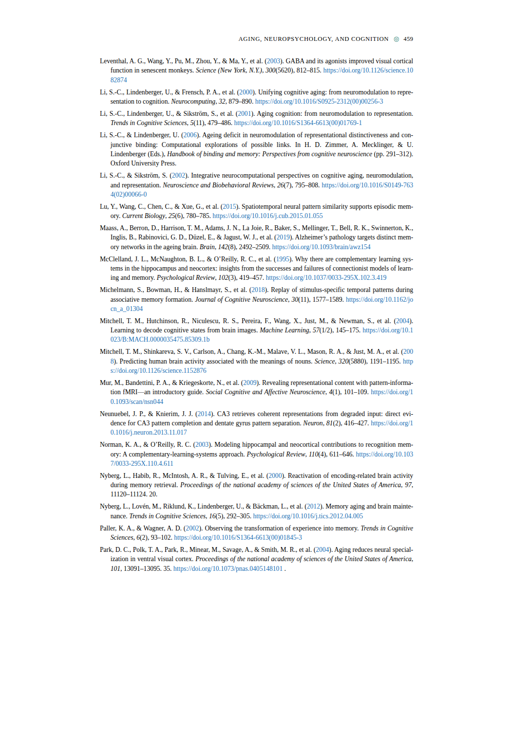Aging, Neuropsychology, and Cognition ◎ 459
Leventhal, A. G., Wang, Y., Pu, M., Zhou, Y., & Ma, Y., et al. (2003). GABA and its agonists improved visual cortical function in senescent monkeys. Science (New York, N.Y.), 300(5620), 812–815. https://doi.org/10.1126/science.1082874
Li, S.-C., Lindenberger, U., & Frensch, P. A., et al. (2000). Unifying cognitive aging: from neuromodulation to representation to cognition. Neurocomputing, 32, 879–890. https://doi.org/10.1016/S0925-2312(00)00256-3
Li, S.-C., Lindenberger, U., & Sikström, S., et al. (2001). Aging cognition: from neuromodulation to representation. Trends in Cognitive Sciences, 5(11), 479–486. https://doi.org/10.1016/S1364-6613(00)01769-1
Li, S.-C., & Lindenberger, U. (2006). Ageing deficit in neuromodulation of representational distinctiveness and conjunctive binding: Computational explorations of possible links. In H. D. Zimmer, A. Mecklinger, & U. Lindenberger (Eds.), Handbook of binding and memory: Perspectives from cognitive neuroscience (pp. 291–312). Oxford University Press.
Li, S.-C., & Sikström, S. (2002). Integrative neurocomputational perspectives on cognitive aging, neuromodulation, and representation. Neuroscience and Biobehavioral Reviews, 26(7), 795–808. https://doi.org/10.1016/S0149-7634(02)00066-0
Lu, Y., Wang, C., Chen, C., & Xue, G., et al. (2015). Spatiotemporal neural pattern similarity supports episodic memory. Current Biology, 25(6), 780–785. https://doi.org/10.1016/j.cub.2015.01.055
Maass, A., Berron, D., Harrison, T. M., Adams, J. N., La Joie, R., Baker, S., Mellinger, T., Bell, R. K., Swinnerton, K., Inglis, B., Rabinovici, G. D., Düzel, E., & Jagust, W. J., et al. (2019). Alzheimer’s pathology targets distinct memory networks in the ageing brain. Brain, 142(8), 2492–2509. https://doi.org/10.1093/brain/awz154
McClelland, J. L., McNaughton, B. L., & O’Reilly, R. C., et al. (1995). Why there are complementary learning systems in the hippocampus and neocortex: insights from the successes and failures of connectionist models of learning and memory. Psychological Review, 102(3), 419–457. https://doi.org/10.1037/0033-295X.102.3.419
Michelmann, S., Bowman, H., & Hanslmayr, S., et al. (2018). Replay of stimulus-specific temporal patterns during associative memory formation. Journal of Cognitive Neuroscience, 30(11), 1577–1589. https://doi.org/10.1162/jocn_a_01304
Mitchell, T. M., Hutchinson, R., Niculescu, R. S., Pereira, F., Wang, X., Just, M., & Newman, S., et al. (2004). Learning to decode cognitive states from brain images. Machine Learning, 57(1/2), 145–175. https://doi.org/10.1023/B:MACH.0000035475.85309.1b
Mitchell, T. M., Shinkareva, S. V., Carlson, A., Chang, K.-M., Malave, V. L., Mason, R. A., & Just, M. A., et al. (2008). Predicting human brain activity associated with the meanings of nouns. Science, 320(5880), 1191–1195. https://doi.org/10.1126/science.1152876
Mur, M., Bandettini, P. A., & Kriegeskorte, N., et al. (2009). Revealing representational content with pattern-information fMRI—an introductory guide. Social Cognitive and Affective Neuroscience, 4(1), 101–109. https://doi.org/10.1093/scan/nsn044
Neunuebel, J. P., & Knierim, J. J. (2014). CA3 retrieves coherent representations from degraded input: direct evidence for CA3 pattern completion and dentate gyrus pattern separation. Neuron, 81(2), 416–427. https://doi.org/10.1016/j.neuron.2013.11.017
Norman, K. A., & O’Reilly, R. C. (2003). Modeling hippocampal and neocortical contributions to recognition memory: A complementary-learning-systems approach. Psychological Review, 110(4), 611–646. https://doi.org/10.1037/0033-295X.110.4.611
Nyberg, L., Habib, R., McIntosh, A. R., & Tulving, E., et al. (2000). Reactivation of encoding-related brain activity during memory retrieval. Proceedings of the national academy of sciences of the United States of America, 97, 11120–11124. 20.
Nyberg, L., Lovén, M., Riklund, K., Lindenberger, U., & Bäckman, L., et al. (2012). Memory aging and brain maintenance. Trends in Cognitive Sciences, 16(5), 292–305. https://doi.org/10.1016/j.tics.2012.04.005
Paller, K. A., & Wagner, A. D. (2002). Observing the transformation of experience into memory. Trends in Cognitive Sciences, 6(2), 93–102. https://doi.org/10.1016/S1364-6613(00)01845-3
Park, D. C., Polk, T. A., Park, R., Minear, M., Savage, A., & Smith, M. R., et al. (2004). Aging reduces neural specialization in ventral visual cortex. Proceedings of the national academy of sciences of the United States of America, 101, 13091–13095. 35. https://doi.org/10.1073/pnas.0405148101 .